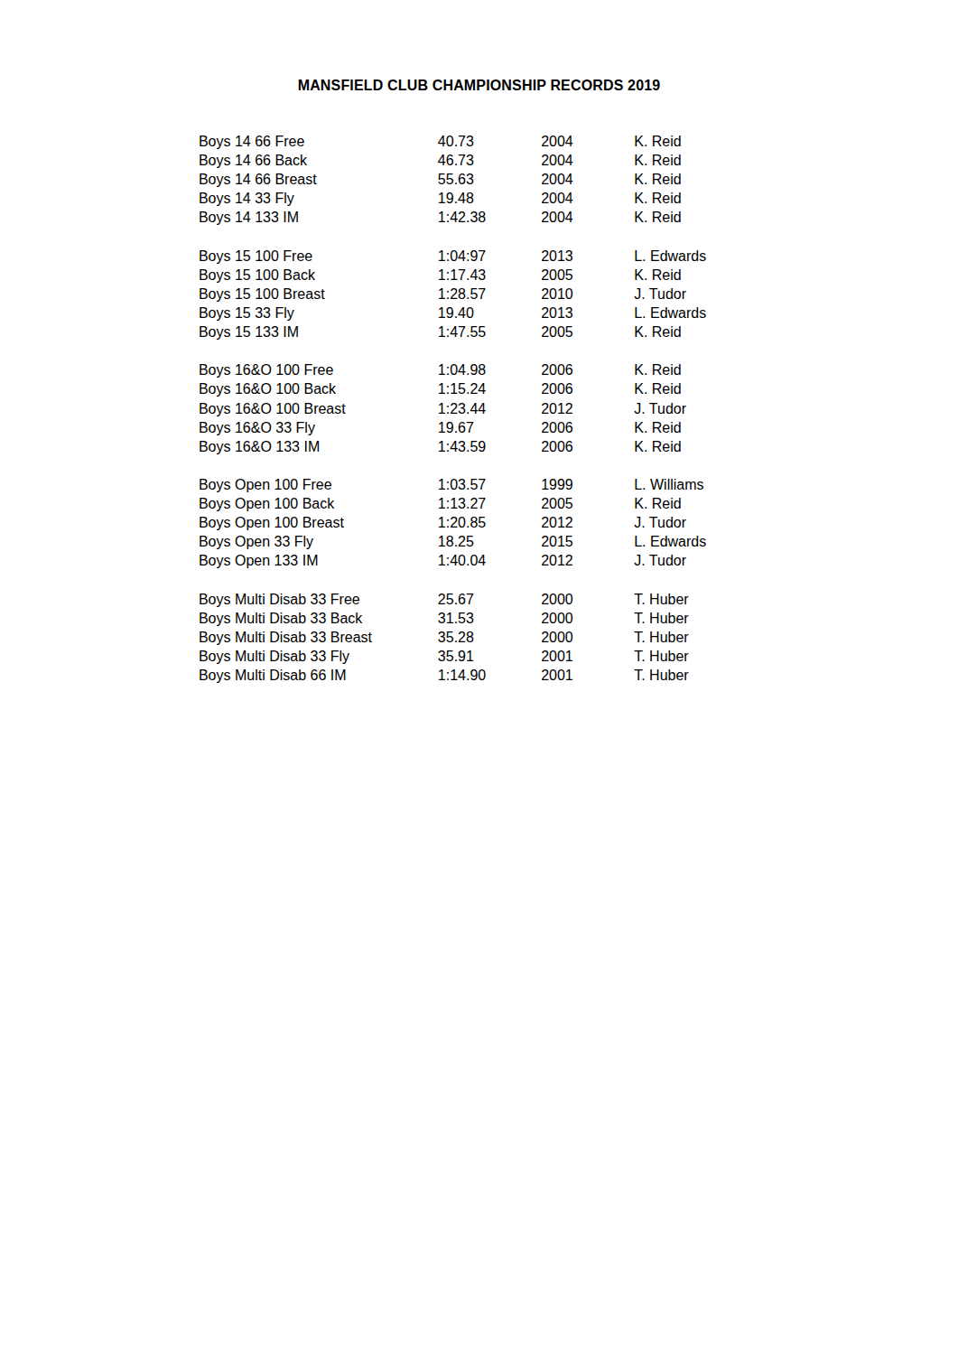MANSFIELD CLUB CHAMPIONSHIP RECORDS 2019
| Boys 14 66 Free | 40.73 | 2004 | K. Reid |
| Boys 14 66 Back | 46.73 | 2004 | K. Reid |
| Boys 14 66 Breast | 55.63 | 2004 | K. Reid |
| Boys 14 33 Fly | 19.48 | 2004 | K. Reid |
| Boys 14 133 IM | 1:42.38 | 2004 | K. Reid |
| Boys 15 100 Free | 1:04:97 | 2013 | L. Edwards |
| Boys 15 100 Back | 1:17.43 | 2005 | K. Reid |
| Boys 15 100 Breast | 1:28.57 | 2010 | J. Tudor |
| Boys 15 33 Fly | 19.40 | 2013 | L. Edwards |
| Boys 15 133 IM | 1:47.55 | 2005 | K. Reid |
| Boys 16&O 100 Free | 1:04.98 | 2006 | K. Reid |
| Boys 16&O 100 Back | 1:15.24 | 2006 | K. Reid |
| Boys 16&O 100 Breast | 1:23.44 | 2012 | J. Tudor |
| Boys 16&O 33 Fly | 19.67 | 2006 | K. Reid |
| Boys 16&O 133 IM | 1:43.59 | 2006 | K. Reid |
| Boys Open 100 Free | 1:03.57 | 1999 | L. Williams |
| Boys Open 100 Back | 1:13.27 | 2005 | K. Reid |
| Boys Open 100 Breast | 1:20.85 | 2012 | J. Tudor |
| Boys Open 33 Fly | 18.25 | 2015 | L. Edwards |
| Boys Open 133 IM | 1:40.04 | 2012 | J. Tudor |
| Boys Multi Disab 33 Free | 25.67 | 2000 | T. Huber |
| Boys Multi Disab 33 Back | 31.53 | 2000 | T. Huber |
| Boys Multi Disab 33 Breast | 35.28 | 2000 | T. Huber |
| Boys Multi Disab 33 Fly | 35.91 | 2001 | T. Huber |
| Boys Multi Disab 66 IM | 1:14.90 | 2001 | T. Huber |